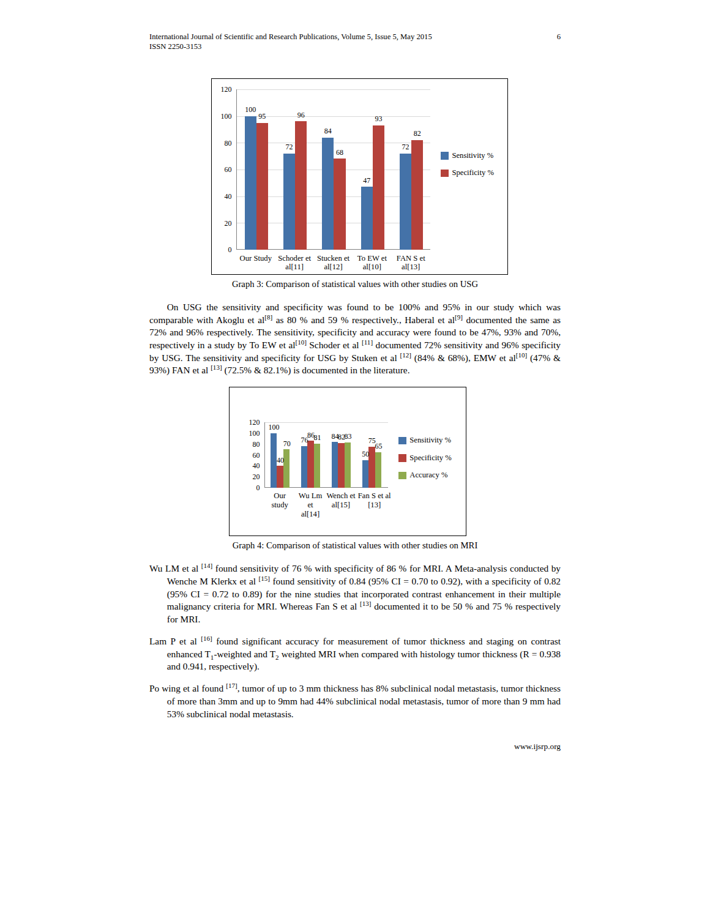International Journal of Scientific and Research Publications, Volume 5, Issue 5, May 2015
ISSN 2250-3153 6
120
100
80
60
40
20
0
100
95
72
96
84
68
47
93
72
82
Our Study
Schoder et
al[11]
Stucken et
al[12]
To EW et
al[10]
FAN S et
al[13]
Sensitivity %
Specificity %
Graph 3: Comparison of statistical values with other studies on USG
On USG the sensitivity and specificity was found to be 100% and 95% in our study which was comparable with Akoglu et al[8] as 80 % and 59 % respectively., Haberal et al[9] documented the same as 72% and 96% respectively. The sensitivity, specificity and accuracy were found to be 47%, 93% and 70%, respectively in a study by To EW et al[10] Schoder et al [11] documented 72% sensitivity and 96% specificity by USG. The sensitivity and specificity for USG by Stuken et al [12] (84% & 68%), EMW et al[10] (47% & 93%) FAN et al [13] (72.5% & 82.1%) is documented in the literature.
120
100
80
60
40
20
0
100
40
70
76
86
81
84
82
83
50
75
65
Our study
Wu Lm et
al[14]
Wench et
al[15]
Fan S et al [13]
Sensitivity %
Specificity %
Accuracy %
Graph 4: Comparison of statistical values with other studies on MRI
Wu LM et al [14] found sensitivity of 76 % with specificity of 86 % for MRI. A Meta-analysis conducted by Wenche M Klerkx et al [15] found sensitivity of 0.84 (95% CI = 0.70 to 0.92), with a specificity of 0.82 (95% CI = 0.72 to 0.89) for the nine studies that incorporated contrast enhancement in their multiple malignancy criteria for MRI. Whereas Fan S et al [13] documented it to be 50 % and 75 % respectively for MRI.
Lam P et al [16] found significant accuracy for measurement of tumor thickness and staging on contrast enhanced T1-weighted and T2 weighted MRI when compared with histology tumor thickness (R = 0.938 and 0.941, respectively).
Po wing et al found [17], tumor of up to 3 mm thickness has 8% subclinical nodal metastasis, tumor thickness of more than 3mm and up to 9mm had 44% subclinical nodal metastasis, tumor of more than 9 mm had 53% subclinical nodal metastasis.
www.ijsrp.org